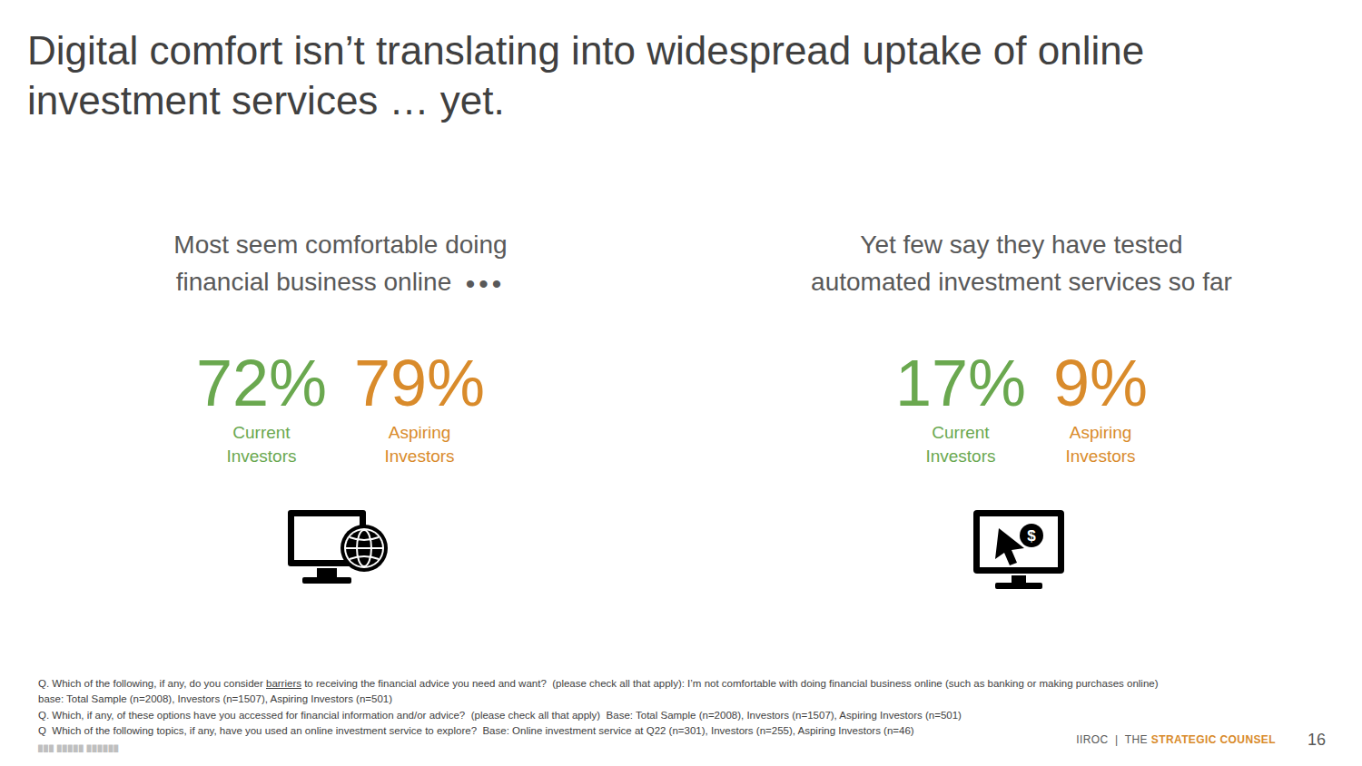Digital comfort isn’t translating into widespread uptake of online investment services … yet.
Most seem comfortable doing
financial business online •••
72%
Current
Investors
79%
Aspiring
Investors
Yet few say they have tested
automated investment services so far
17%
Current
Investors
9%
Aspiring
Investors
$
Q. Which of the following, if any, do you consider barriers to receiving the financial advice you need and want? (please check all that apply): I’m not comfortable with doing financial business online (such as banking or making purchases online)
base: Total Sample (n=2008), Investors (n=1507), Aspiring Investors (n=501)
Q. Which, if any, of these options have you accessed for financial information and/or advice? (please check all that apply) Base: Total Sample (n=2008), Investors (n=1507), Aspiring Investors (n=501)
Q Which of the following topics, if any, have you used an online investment service to explore? Base: Online investment service at Q22 (n=301), Investors (n=255), Aspiring Investors (n=46)
IIROC | THE STRATEGIC COUNSEL
16
███ █████ ██████